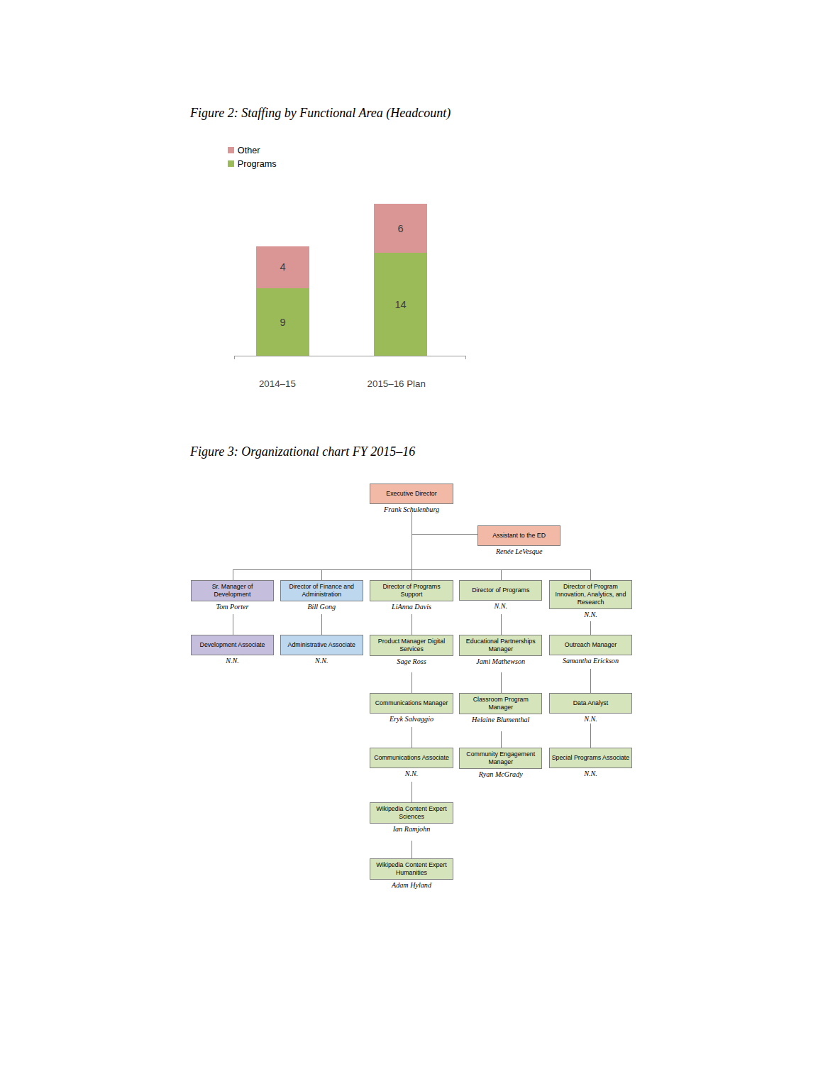Figure 2: Staffing by Functional Area (Headcount)
Other
Programs
4
9
6
14
2014–15 2015–16 Plan
Figure 3: Organizational chart FY 2015–16
Executive Director
Frank Schulenburg
Assistant to the ED
Renée LeVesque
Sr. Manager of Development
Tom Porter
Director of Finance and Administration
Bill Gong
Director of Programs Support
LiAnna Davis
Director of Programs
N.N.
Director of Program Innovation, Analytics, and Research
N.N.
Development Associate
N.N.
Administrative Associate
N.N.
Product Manager Digital Services
Sage Ross
Educational Partnerships Manager
Jami Mathewson
Outreach Manager
Samantha Erickson
Communications Manager
Eryk Salvaggio
Classroom Program Manager
Helaine Blumenthal
Data Analyst
N.N.
Communications Associate
N.N.
Community Engagement Manager
Ryan McGrady
Special Programs Associate
N.N.
Wikipedia Content Expert Sciences
Ian Ramjohn
Wikipedia Content Expert Humanities
Adam Hyland